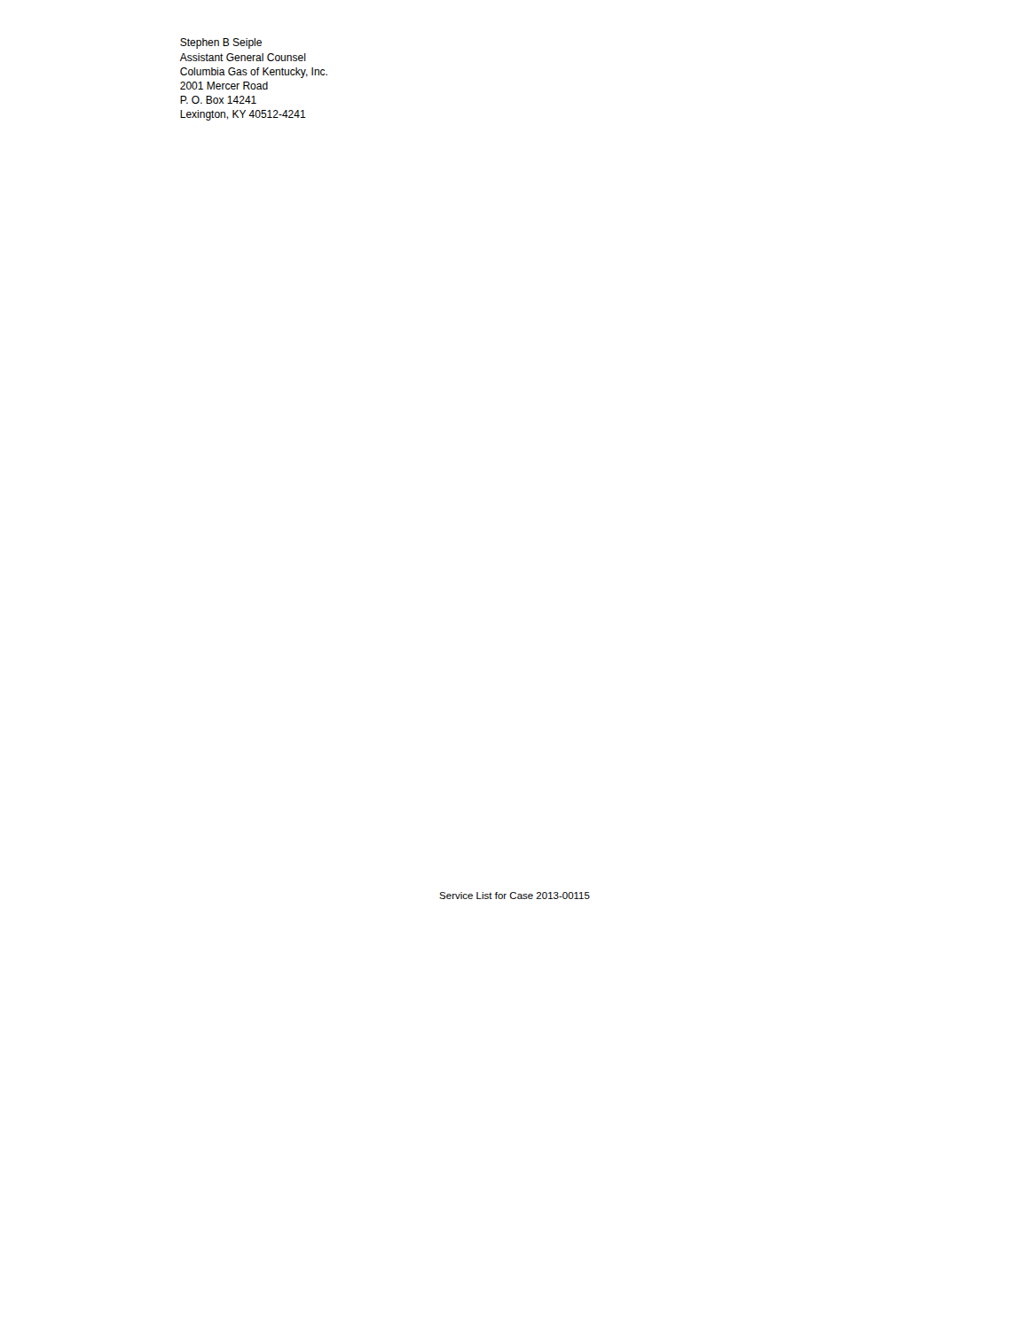Stephen B Seiple Assistant General Counsel Columbia Gas of Kentucky, Inc. 2001 Mercer Road P. O. Box 14241 Lexington, KY 40512-4241
Service List for Case 2013-00115